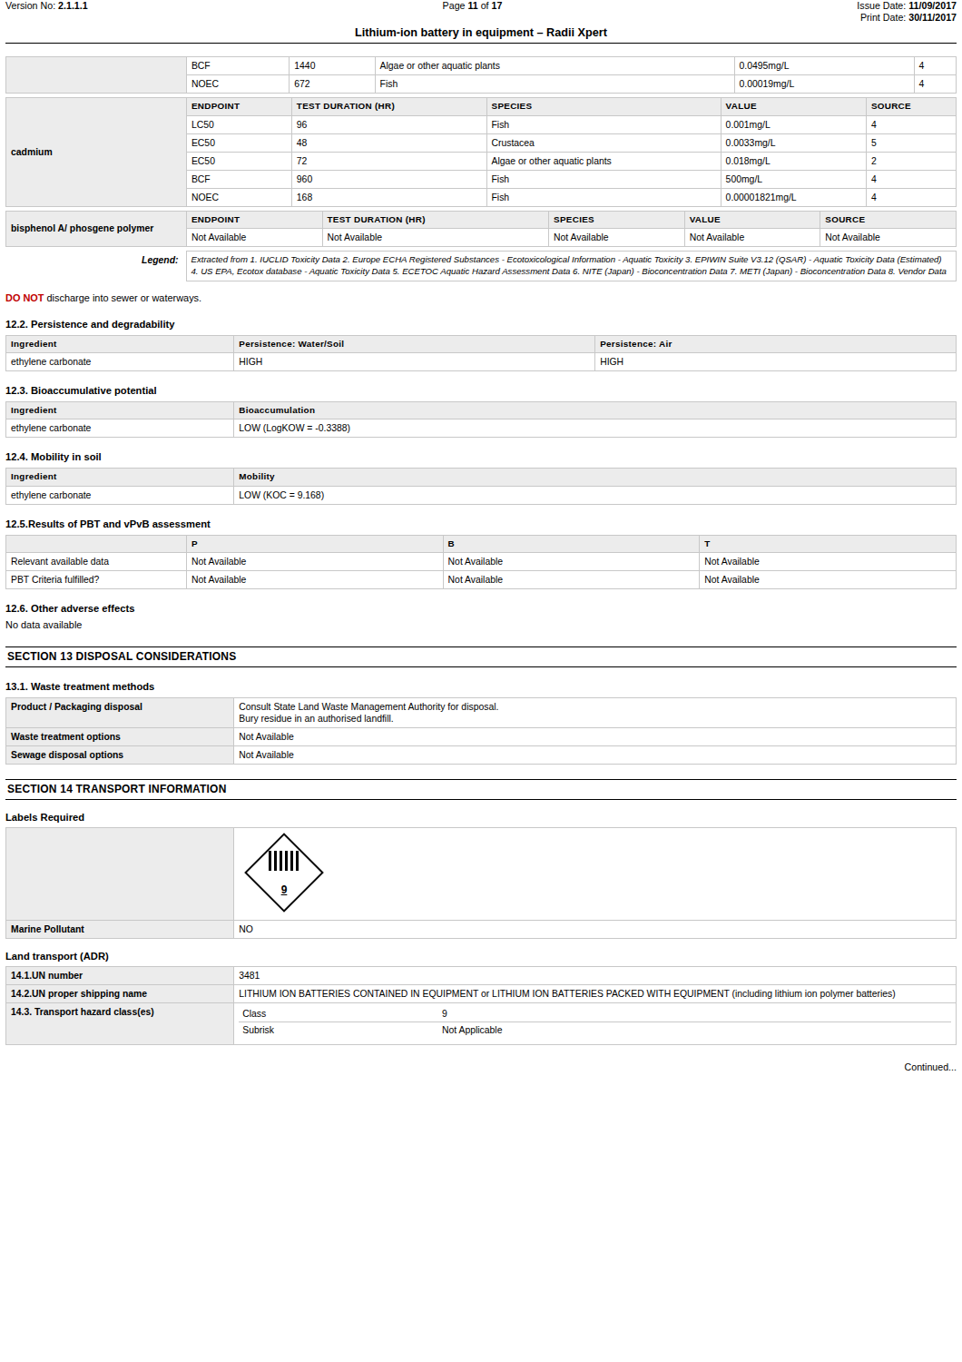Version No: 2.1.1.1
Page 11 of 17
Issue Date: 11/09/2017
Print Date: 30/11/2017
Lithium-ion battery in equipment – Radii Xpert
| | BCF | 1440 | Algae or other aquatic plants | 0.0495mg/L | 4 |
| NOEC | 672 | Fish | 0.00019mg/L | 4 |
| cadmium | ENDPOINT | TEST DURATION (HR) | SPECIES | VALUE | SOURCE |
| LC50 | 96 | Fish | 0.001mg/L | 4 |
| EC50 | 48 | Crustacea | 0.0033mg/L | 5 |
| EC50 | 72 | Algae or other aquatic plants | 0.018mg/L | 2 |
| BCF | 960 | Fish | 500mg/L | 4 |
| NOEC | 168 | Fish | 0.00001821mg/L | 4 |
| bisphenol A/ phosgene polymer | ENDPOINT | TEST DURATION (HR) | SPECIES | VALUE | SOURCE |
| Not Available | Not Available | Not Available | Not Available | Not Available |
| Legend: | Extracted from 1. IUCLID Toxicity Data 2. Europe ECHA Registered Substances - Ecotoxicological Information - Aquatic Toxicity 3. EPIWIN Suite V3.12 (QSAR) - Aquatic Toxicity Data (Estimated) 4. US EPA, Ecotox database - Aquatic Toxicity Data 5. ECETOC Aquatic Hazard Assessment Data 6. NITE (Japan) - Bioconcentration Data 7. METI (Japan) - Bioconcentration Data 8. Vendor Data |
DO NOT discharge into sewer or waterways.
12.2. Persistence and degradability
| Ingredient | Persistence: Water/Soil | Persistence: Air |
| --- | --- | --- |
| ethylene carbonate | HIGH | HIGH |
12.3. Bioaccumulative potential
| Ingredient | Bioaccumulation |
| --- | --- |
| ethylene carbonate | LOW (LogKOW = -0.3388) |
12.4. Mobility in soil
| Ingredient | Mobility |
| --- | --- |
| ethylene carbonate | LOW (KOC = 9.168) |
12.5.Results of PBT and vPvB assessment
| | P | B | T |
| --- | --- | --- | --- |
| Relevant available data | Not Available | Not Available | Not Available |
| PBT Criteria fulfilled? | Not Available | Not Available | Not Available |
12.6. Other adverse effects
No data available
SECTION 13 DISPOSAL CONSIDERATIONS
13.1. Waste treatment methods
| Product / Packaging disposal | Consult State Land Waste Management Authority for disposal. Bury residue in an authorised landfill. |
| Waste treatment options | Not Available |
| Sewage disposal options | Not Available |
SECTION 14 TRANSPORT INFORMATION
Labels Required
| | 9 |
| Marine Pollutant | NO |
Land transport (ADR)
| 14.1.UN number | 3481 |
| 14.2.UN proper shipping name | LITHIUM ION BATTERIES CONTAINED IN EQUIPMENT or LITHIUM ION BATTERIES PACKED WITH EQUIPMENT (including lithium ion polymer batteries) |
| 14.3. Transport hazard class(es) | / Class / 9 / / Subrisk / Not Applicable / |
Continued...